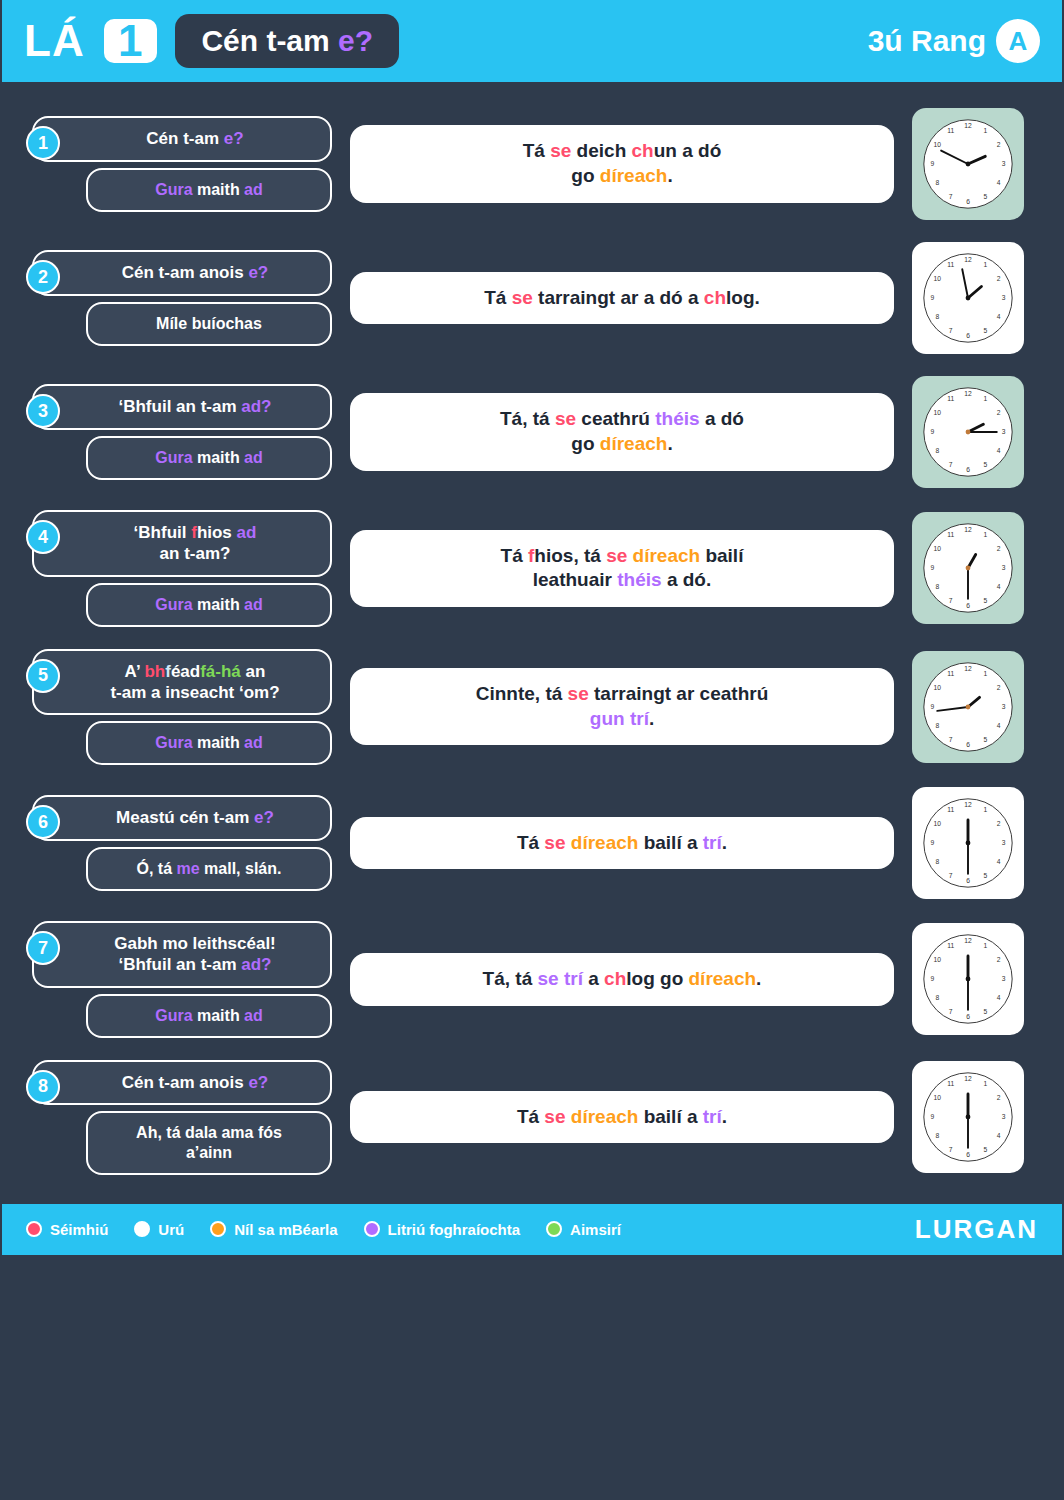LÁ 1
Cén t-am e?
3ú Rang A
1
Cén t-am e?
Gura maith ad
Tá se deich chun a dó
go díreach.
1212 345 678 91011
2
Cén t-am anois e?
Míle buíochas
Tá se tarraingt ar a dó a chlog.
1212 345 678 91011
3
‘Bhfuil an t-am ad?
Gura maith ad
Tá, tá se ceathrú théis a dó
go díreach.
1212 345 678 91011
4
‘Bhfuil fhios ad
an t-am?
Gura maith ad
Tá fhios, tá se díreach bailí
leathuair théis a dó.
1212 345 678 91011
5
A’ bh féadfá-há an
t-am a inseacht ‘om?
Gura maith ad
Cinnte, tá se tarraingt ar ceathrú
gun trí.
1212 345 678 91011
6
Meastú cén t-am e?
Ó, tá me mall, slán.
Tá se díreach bailí a trí.
1212 345 678 91011
7
Gabh mo leithscéal!
‘Bhfuil an t-am ad?
Gura maith ad
Tá, tá se trí a chlog go díreach.
1212 345 678 91011
8
Cén t-am anois e?
Ah, tá dala ama fós
a’ainn
Tá se díreach bailí a trí.
1212 345 678 91011
Séimhiú Urú Níl sa mBéarla Litriú foghraíochta Aimsirí LURGAN